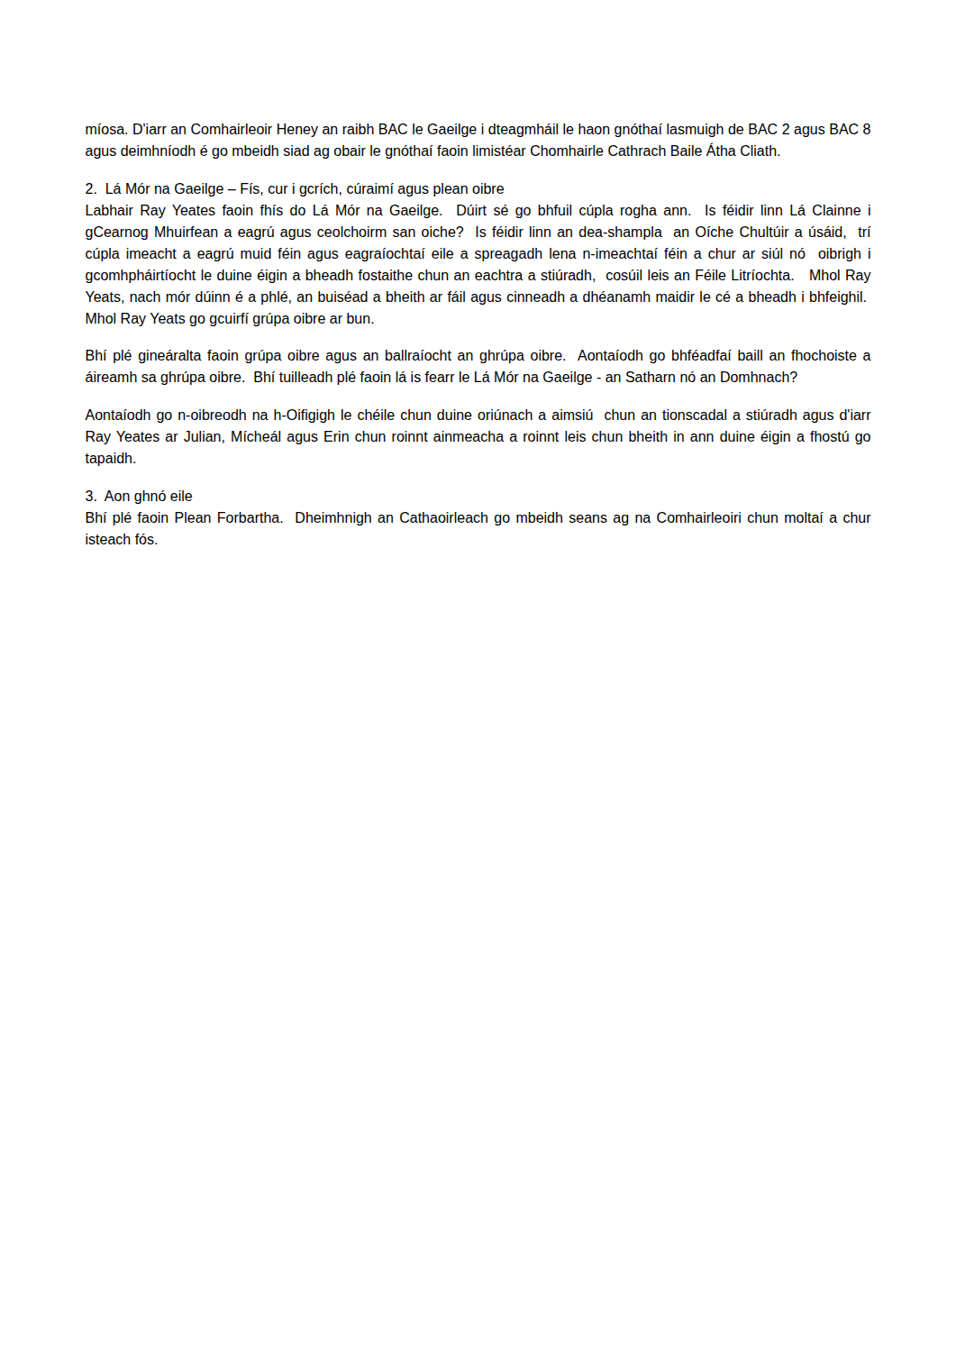míosa. D'iarr an Comhairleoir Heney an raibh BAC le Gaeilge i dteagmháil le haon gnóthaí lasmuigh de BAC 2 agus BAC 8 agus deimhníodh é go mbeidh siad ag obair le gnóthaí faoin limistéar Chomhairle Cathrach Baile Átha Cliath.
2. Lá Mór na Gaeilge – Fís, cur i gcrích, cúraimí agus plean oibre
Labhair Ray Yeates faoin fhís do Lá Mór na Gaeilge. Dúirt sé go bhfuil cúpla rogha ann. Is féidir linn Lá Clainne i gCearnog Mhuirfean a eagrú agus ceolchoirm san oiche? Is féidir linn an dea-shampla an Oíche Chultúir a úsáid, trí cúpla imeacht a eagrú muid féin agus eagraíochtaí eile a spreagadh lena n-imeachtaí féin a chur ar siúl nó oibrigh i gcomhpháirtíocht le duine éigin a bheadh fostaithe chun an eachtra a stiúradh, cosúil leis an Féile Litríochta. Mhol Ray Yeats, nach mór dúinn é a phlé, an buiséad a bheith ar fáil agus cinneadh a dhéanamh maidir le cé a bheadh i bhfeighil. Mhol Ray Yeats go gcuirfí grúpa oibre ar bun.
Bhí plé gineáralta faoin grúpa oibre agus an ballraíocht an ghrúpa oibre. Aontaíodh go bhféadfaí baill an fhochoiste a áireamh sa ghrúpa oibre. Bhí tuilleadh plé faoin lá is fearr le Lá Mór na Gaeilge - an Satharn nó an Domhnach?
Aontaíodh go n-oibreodh na h-Oifigigh le chéile chun duine oriúnach a aimsiú chun an tionscadal a stiúradh agus d'iarr Ray Yeates ar Julian, Mícheál agus Erin chun roinnt ainmeacha a roinnt leis chun bheith in ann duine éigin a fhostú go tapaidh.
3. Aon ghnó eile
Bhí plé faoin Plean Forbartha. Dheimhnigh an Cathaoirleach go mbeidh seans ag na Comhairleoiri chun moltaí a chur isteach fós.